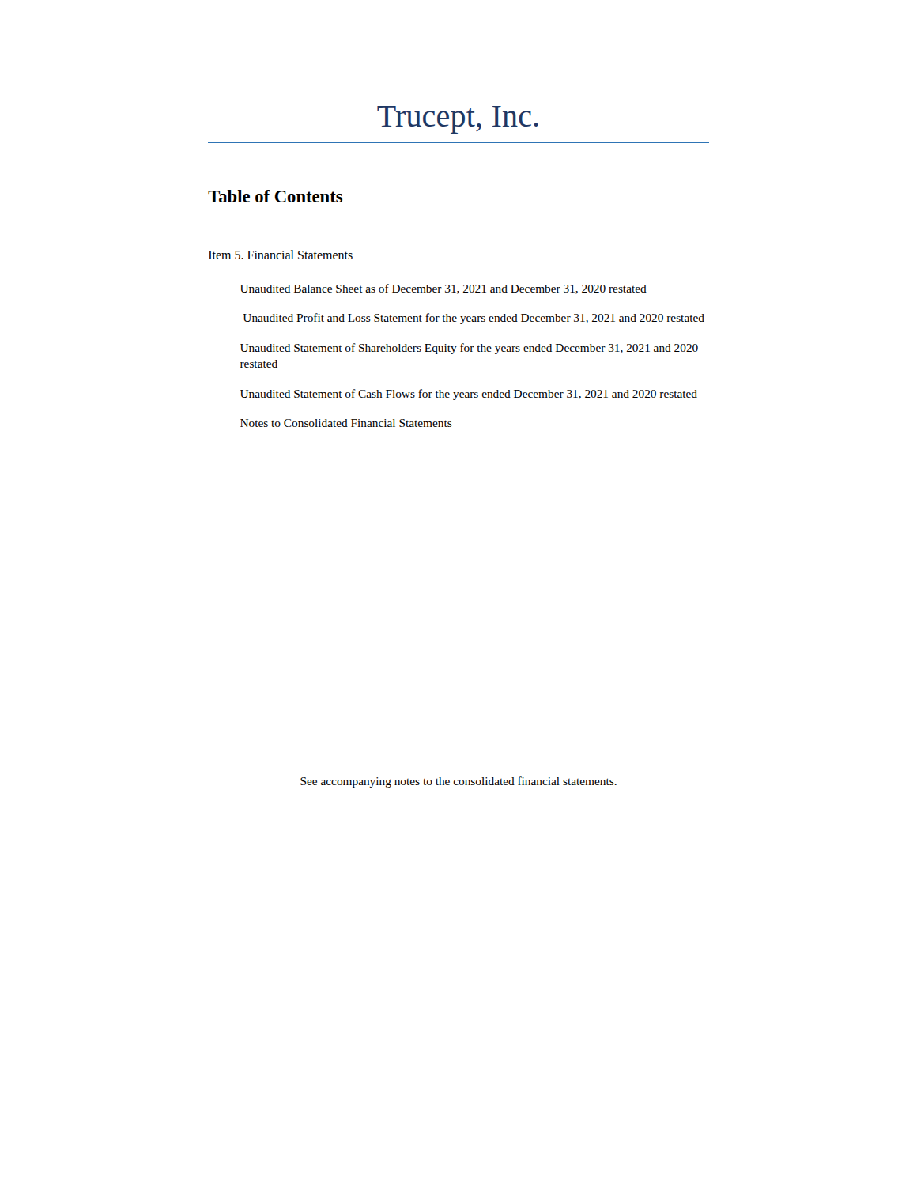Trucept, Inc.
Table of Contents
Item 5. Financial Statements
Unaudited Balance Sheet as of December 31, 2021 and December 31, 2020 restated
Unaudited Profit and Loss Statement for the years ended December 31, 2021 and 2020 restated
Unaudited Statement of Shareholders Equity for the years ended December 31, 2021 and 2020 restated
Unaudited Statement of Cash Flows for the years ended December 31, 2021 and 2020 restated
Notes to Consolidated Financial Statements
See accompanying notes to the consolidated financial statements.